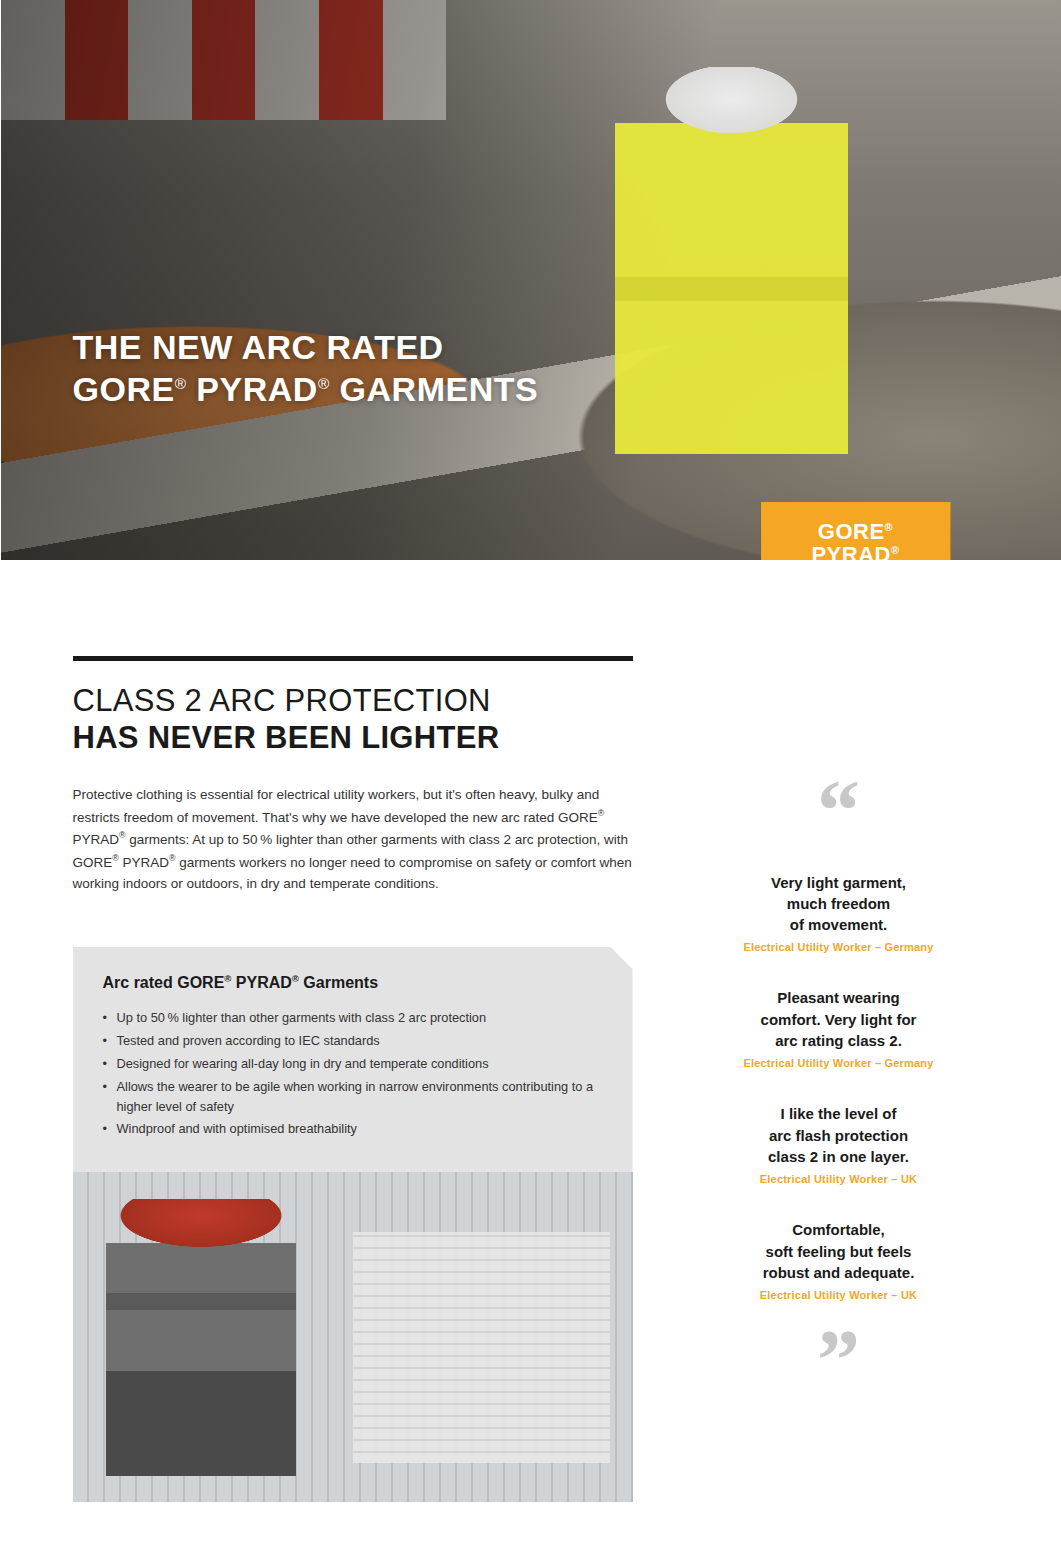THE NEW ARC RATED
GORE® PYRAD® GARMENTS
GORE® PYRAD® PRODUCTS
Class 2 Arc Protection Has never been lighter
Protective clothing is essential for electrical utility workers, but it's often heavy, bulky and restricts freedom of movement. That's why we have developed the new arc rated GORE® PYRAD® garments: At up to 50 % lighter than other garments with class 2 arc protection, with GORE® PYRAD® garments workers no longer need to compromise on safety or comfort when working indoors or outdoors, in dry and temperate conditions.
Arc rated GORE® PYRAD® Garments
Up to 50 % lighter than other garments with class 2 arc protection
Tested and proven according to IEC standards
Designed for wearing all-day long in dry and temperate conditions
Allows the wearer to be agile when working in narrow environments contributing to a higher level of safety
Windproof and with optimised breathability
“
Very light garment,
much freedom
of movement.
Electrical Utility Worker – Germany
Pleasant wearing
comfort. Very light for
arc rating class 2.
Electrical Utility Worker – Germany
I like the level of
arc flash protection
class 2 in one layer.
Electrical Utility Worker – UK
Comfortable,
soft feeling but feels
robust and adequate.
Electrical Utility Worker – UK
”